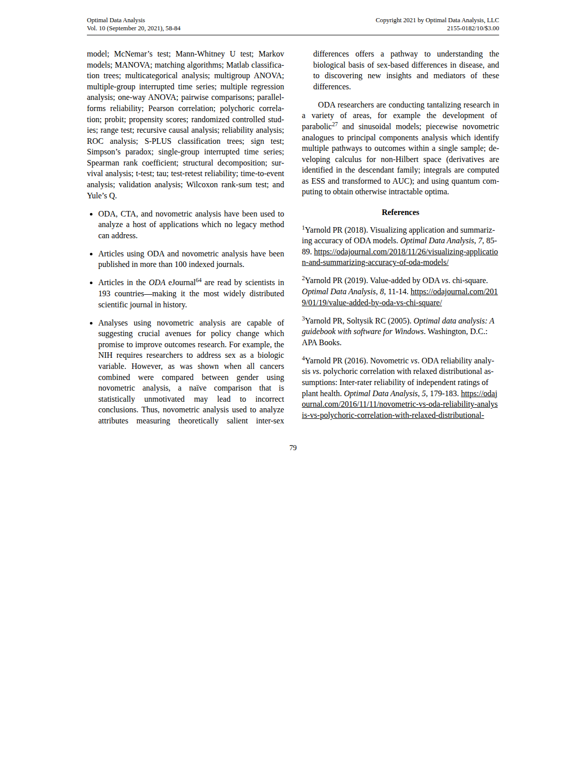Optimal Data Analysis
Vol. 10 (September 20, 2021), 58-84
Copyright 2021 by Optimal Data Analysis, LLC
2155-0182/10/$3.00
model; McNemar’s test; Mann-Whitney U test; Markov models; MANOVA; matching algorithms; Matlab classification trees; multicategorical analysis; multigroup ANOVA; multiple-group interrupted time series; multiple regression analysis; one-way ANOVA; pairwise comparisons; parallel-forms reliability; Pearson correlation; polychoric correlation; probit; propensity scores; randomized controlled studies; range test; recursive causal analysis; reliability analysis; ROC analysis; S-PLUS classification trees; sign test; Simpson’s paradox; single-group interrupted time series; Spearman rank coefficient; structural decomposition; survival analysis; t-test; tau; test-retest reliability; time-to-event analysis; validation analysis; Wilcoxon rank-sum test; and Yule’s Q.
ODA, CTA, and novometric analysis have been used to analyze a host of applications which no legacy method can address.
Articles using ODA and novometric analysis have been published in more than 100 indexed journals.
Articles in the ODA eJournal64 are read by scientists in 193 countries—making it the most widely distributed scientific journal in history.
Analyses using novometric analysis are capable of suggesting crucial avenues for policy change which promise to improve outcomes research. For example, the NIH requires researchers to address sex as a biologic variable. However, as was shown when all cancers combined were compared between gender using novometric analysis, a naïve comparison that is statistically unmotivated may lead to incorrect conclusions. Thus, novometric analysis used to analyze attributes measuring theoretically salient inter-sex differences offers a pathway to understanding the biological basis of sex-based differences in disease, and to discovering new insights and mediators of these differences.
ODA researchers are conducting tantalizing research in a variety of areas, for example the development of parabolic27 and sinusoidal models; piecewise novometric analogues to principal components analysis which identify multiple pathways to outcomes within a single sample; developing calculus for non-Hilbert space (derivatives are identified in the descendant family; integrals are computed as ESS and transformed to AUC); and using quantum computing to obtain otherwise intractable optima.
References
1Yarnold PR (2018). Visualizing application and summarizing accuracy of ODA models. Optimal Data Analysis, 7, 85-89. https://odajournal.com/2018/11/26/visualizing-application-and-summarizing-accuracy-of-oda-models/
2Yarnold PR (2019). Value-added by ODA vs. chi-square. Optimal Data Analysis, 8, 11-14. https://odajournal.com/2019/01/19/value-added-by-oda-vs-chi-square/
3Yarnold PR, Soltysik RC (2005). Optimal data analysis: A guidebook with software for Windows. Washington, D.C.: APA Books.
4Yarnold PR (2016). Novometric vs. ODA reliability analysis vs. polychoric correlation with relaxed distributional assumptions: Inter-rater reliability of independent ratings of plant health. Optimal Data Analysis, 5, 179-183. https://odajournal.com/2016/11/11/novometric-vs-oda-reliability-analysis-vs-polychoric-correlation-with-relaxed-distributional-
79